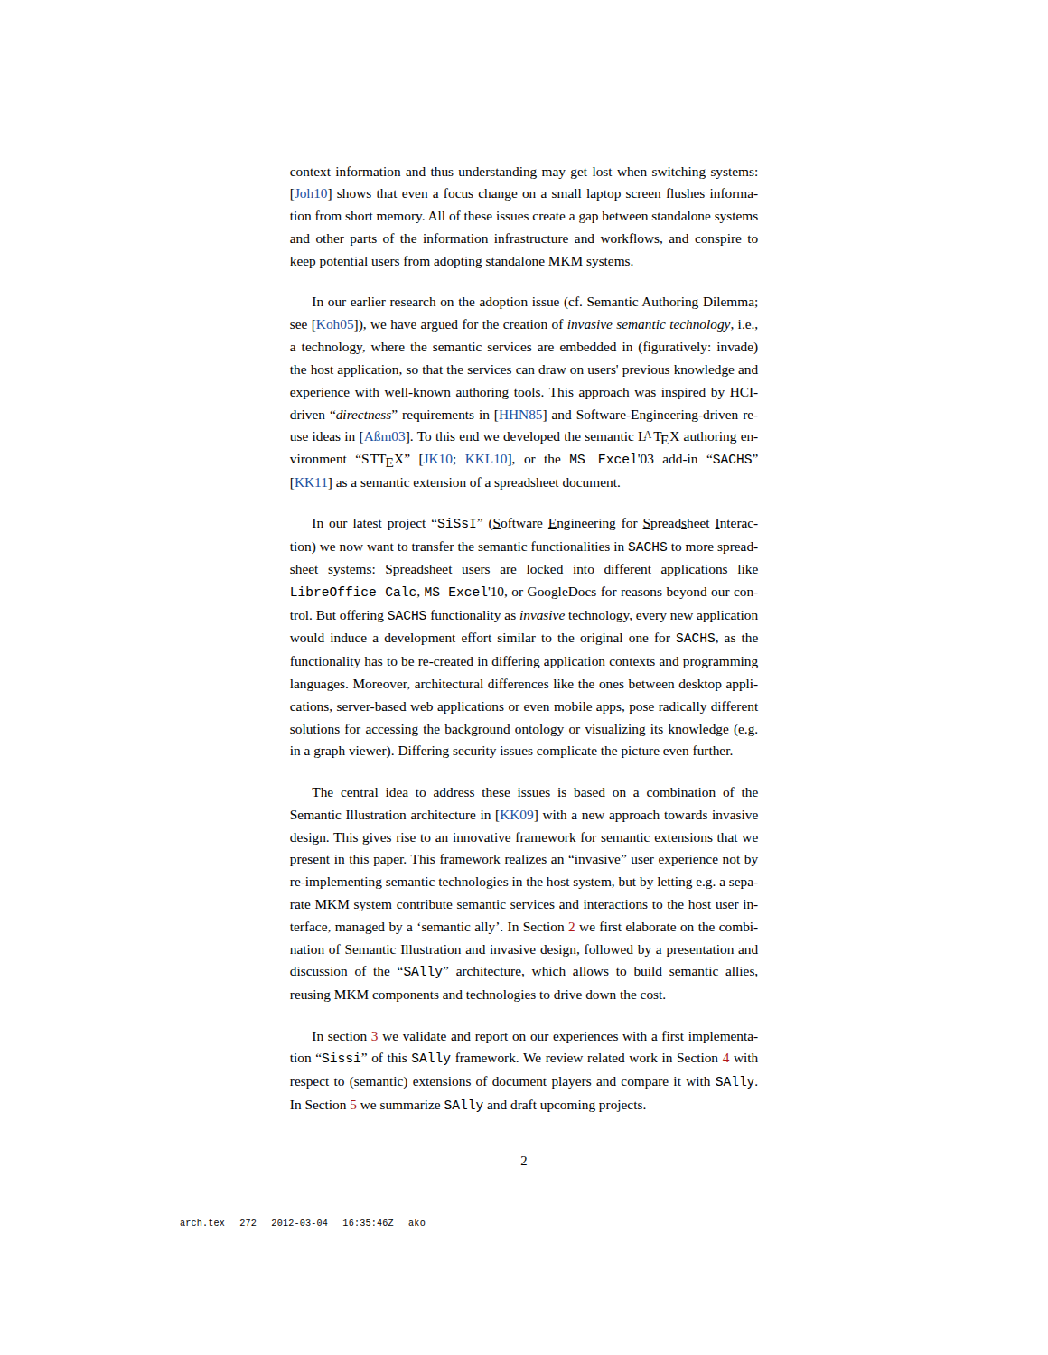context information and thus understanding may get lost when switching systems: [Joh10] shows that even a focus change on a small laptop screen flushes information from short memory. All of these issues create a gap between standalone systems and other parts of the information infrastructure and workflows, and conspire to keep potential users from adopting standalone MKM systems.
In our earlier research on the adoption issue (cf. Semantic Authoring Dilemma; see [Koh05]), we have argued for the creation of invasive semantic technology, i.e., a technology, where the semantic services are embedded in (figuratively: invade) the host application, so that the services can draw on users' previous knowledge and experience with well-known authoring tools. This approach was inspired by HCI-driven “directness” requirements in [HHN85] and Software-Engineering-driven re-use ideas in [Aßm03]. To this end we developed the semantic LATEX authoring environment “STTEX” [JK10; KKL10], or the MS Excel'03 add-in “SACHS” [KK11] as a semantic extension of a spreadsheet document.
In our latest project “SiSsI” (Software Engineering for Spreadsheet Interaction) we now want to transfer the semantic functionalities in SACHS to more spreadsheet systems: Spreadsheet users are locked into different applications like LibreOffice Calc, MS Excel'10, or GoogleDocs for reasons beyond our control. But offering SACHS functionality as invasive technology, every new application would induce a development effort similar to the original one for SACHS, as the functionality has to be re-created in differing application contexts and programming languages. Moreover, architectural differences like the ones between desktop applications, server-based web applications or even mobile apps, pose radically different solutions for accessing the background ontology or visualizing its knowledge (e.g. in a graph viewer). Differing security issues complicate the picture even further.
The central idea to address these issues is based on a combination of the Semantic Illustration architecture in [KK09] with a new approach towards invasive design. This gives rise to an innovative framework for semantic extensions that we present in this paper. This framework realizes an “invasive” user experience not by re-implementing semantic technologies in the host system, but by letting e.g. a separate MKM system contribute semantic services and interactions to the host user interface, managed by a ‘semantic ally’. In Section 2 we first elaborate on the combination of Semantic Illustration and invasive design, followed by a presentation and discussion of the “SAlly” architecture, which allows to build semantic allies, reusing MKM components and technologies to drive down the cost.
In section 3 we validate and report on our experiences with a first implementation “Sissi” of this SAlly framework. We review related work in Section 4 with respect to (semantic) extensions of document players and compare it with SAlly. In Section 5 we summarize SAlly and draft upcoming projects.
2
arch.tex 2722012-03-0416:35:46Z ako